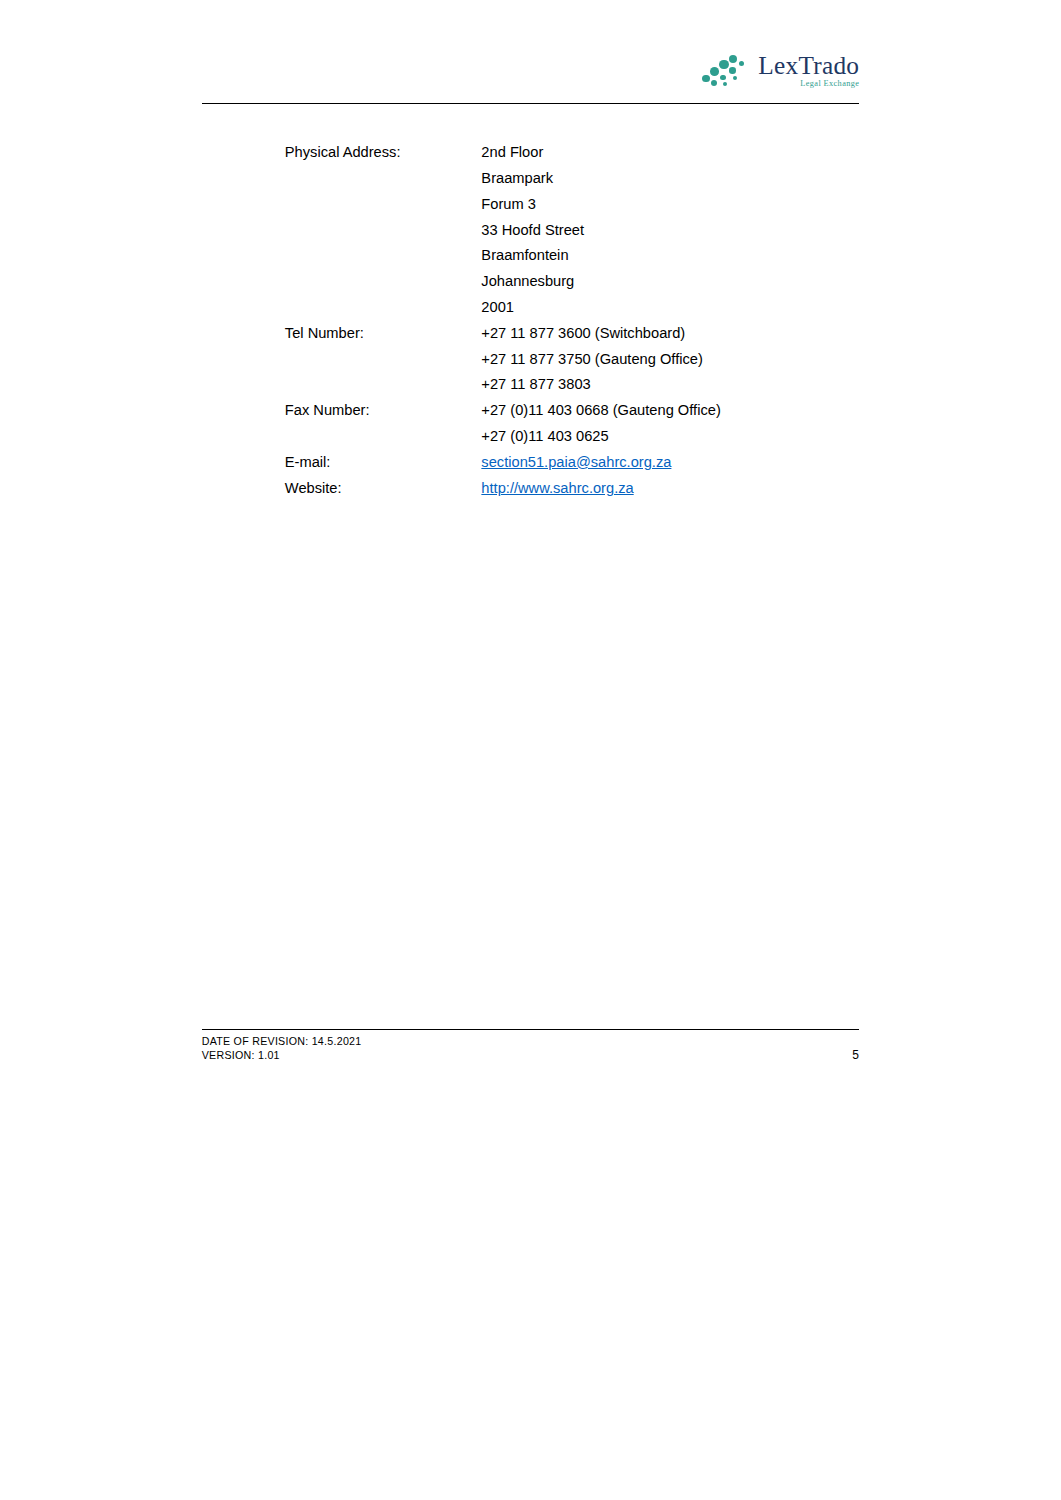LexTrado
Legal Exchange
| Physical Address: | 2nd Floor |
| | Braampark |
| | Forum 3 |
| | 33 Hoofd Street |
| | Braamfontein |
| | Johannesburg |
| | 2001 |
| Tel Number: | +27 11 877 3600 (Switchboard) |
| | +27 11 877 3750 (Gauteng Office) |
| | +27 11 877 3803 |
| Fax Number: | +27 (0)11 403 0668 (Gauteng Office) |
| | +27 (0)11 403 0625 |
| E-mail: | section51.paia@sahrc.org.za |
| Website: | http://www.sahrc.org.za |
DATE OF REVISION: 14.5.2021
VERSION: 1.01
5